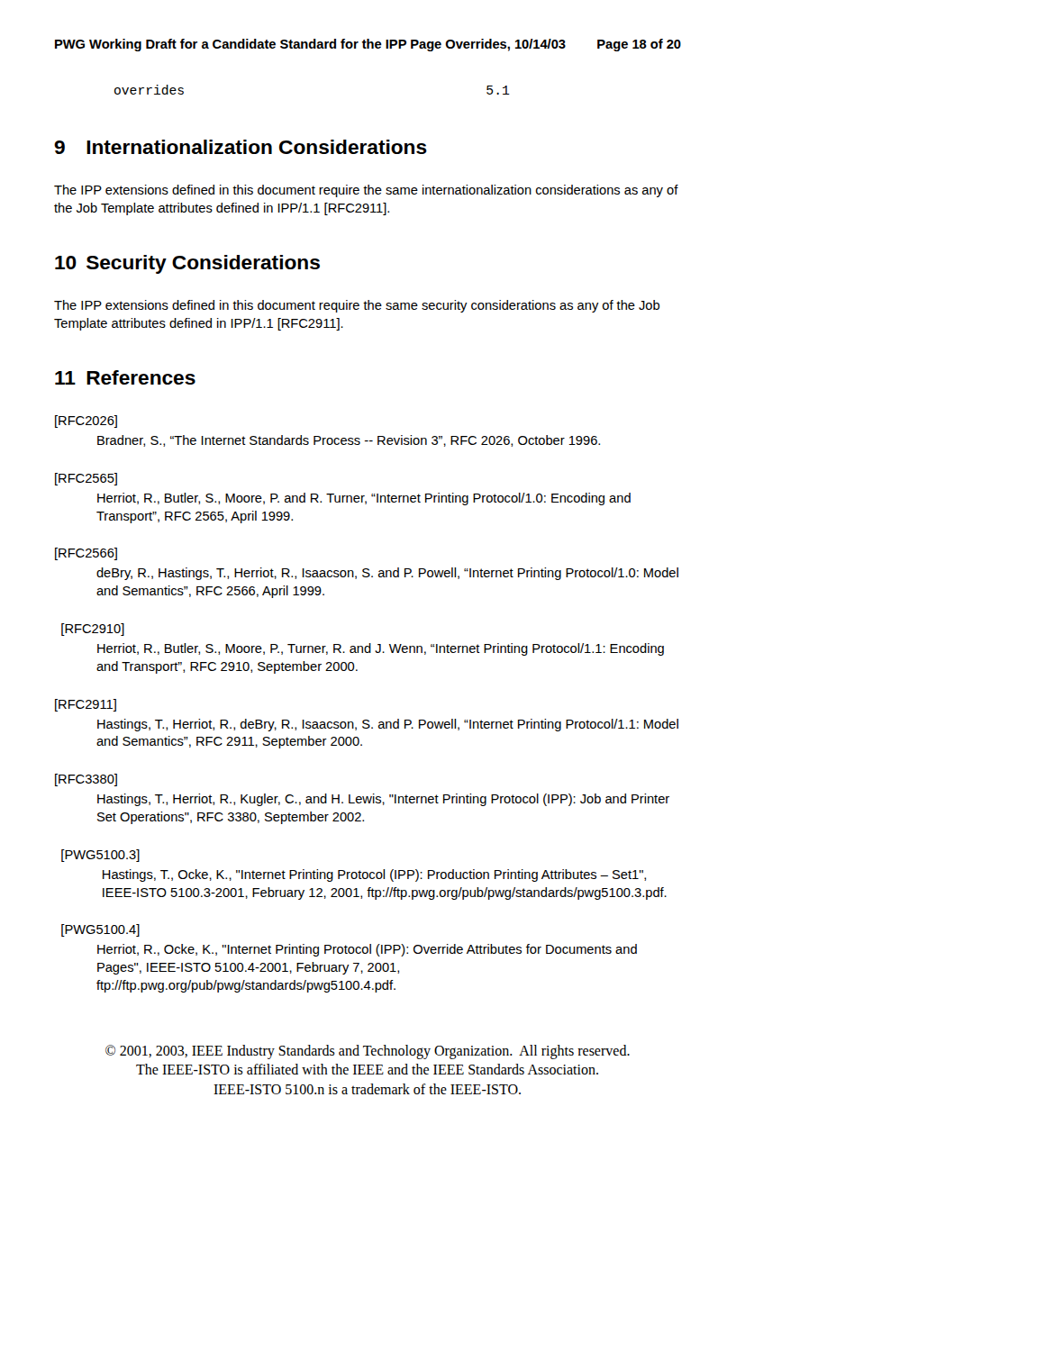PWG Working Draft for a Candidate Standard for the IPP Page Overrides, 10/14/03 Page 18 of 20
overrides                                      5.1
9 Internationalization Considerations
The IPP extensions defined in this document require the same internationalization considerations as any of the Job Template attributes defined in IPP/1.1 [RFC2911].
10 Security Considerations
The IPP extensions defined in this document require the same security considerations as any of the Job Template attributes defined in IPP/1.1 [RFC2911].
11 References
[RFC2026]
Bradner, S., “The Internet Standards Process -- Revision 3”, RFC 2026, October 1996.
[RFC2565]
Herriot, R., Butler, S., Moore, P. and R. Turner, “Internet Printing Protocol/1.0: Encoding and Transport”, RFC 2565, April 1999.
[RFC2566]
deBry, R., Hastings, T., Herriot, R., Isaacson, S. and P. Powell, “Internet Printing Protocol/1.0: Model and Semantics”, RFC 2566, April 1999.
[RFC2910]
Herriot, R., Butler, S., Moore, P., Turner, R. and J. Wenn, “Internet Printing Protocol/1.1: Encoding and Transport”, RFC 2910, September 2000.
[RFC2911]
Hastings, T., Herriot, R., deBry, R., Isaacson, S. and P. Powell, “Internet Printing Protocol/1.1: Model and Semantics”, RFC 2911, September 2000.
[RFC3380]
Hastings, T., Herriot, R., Kugler, C., and H. Lewis, "Internet Printing Protocol (IPP): Job and Printer Set Operations", RFC 3380, September 2002.
[PWG5100.3]
Hastings, T., Ocke, K., "Internet Printing Protocol (IPP): Production Printing Attributes – Set1", IEEE-ISTO 5100.3-2001, February 12, 2001, ftp://ftp.pwg.org/pub/pwg/standards/pwg5100.3.pdf.
[PWG5100.4]
Herriot, R., Ocke, K., "Internet Printing Protocol (IPP): Override Attributes for Documents and Pages", IEEE-ISTO 5100.4-2001, February 7, 2001, ftp://ftp.pwg.org/pub/pwg/standards/pwg5100.4.pdf.
© 2001, 2003, IEEE Industry Standards and Technology Organization. All rights reserved.
The IEEE-ISTO is affiliated with the IEEE and the IEEE Standards Association.
IEEE-ISTO 5100.n is a trademark of the IEEE-ISTO.